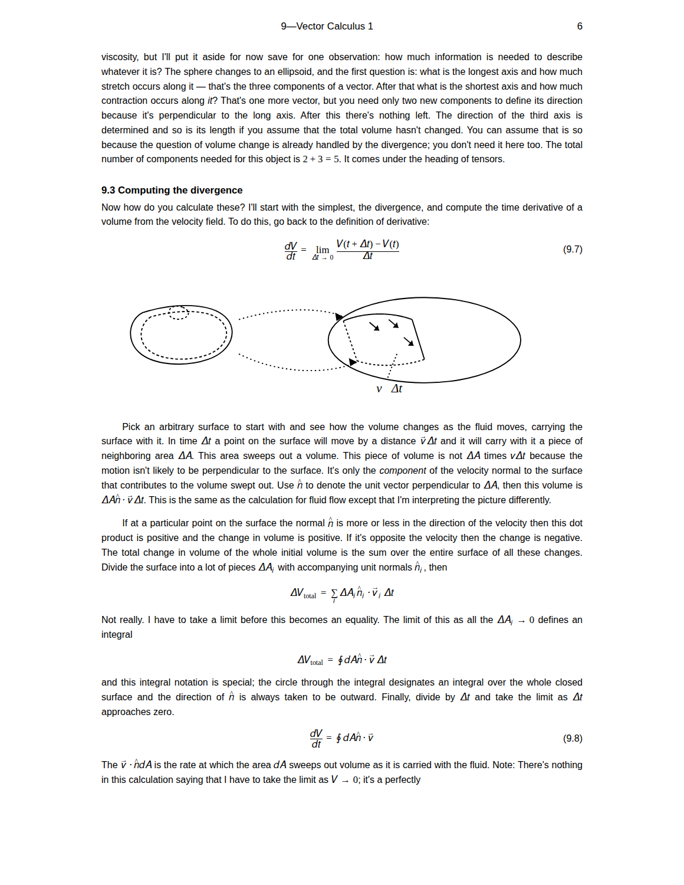9—Vector Calculus 1 6
viscosity, but I'll put it aside for now save for one observation: how much information is needed to describe whatever it is? The sphere changes to an ellipsoid, and the first question is: what is the longest axis and how much stretch occurs along it — that's the three components of a vector. After that what is the shortest axis and how much contraction occurs along it? That's one more vector, but you need only two new components to define its direction because it's perpendicular to the long axis. After this there's nothing left. The direction of the third axis is determined and so is its length if you assume that the total volume hasn't changed. You can assume that is so because the question of volume change is already handled by the divergence; you don't need it here too. The total number of components needed for this object is 2+3=5. It comes under the heading of tensors.
9.3 Computing the divergence
Now how do you calculate these? I'll start with the simplest, the divergence, and compute the time derivative of a volume from the velocity field. To do this, go back to the definition of derivative:
dVdt = lim Δt→0 V(t+Δt)−V(t) Δt
(9.7)
v⃗Δt
Pick an arbitrary surface to start with and see how the volume changes as the fluid moves, carrying the surface with it. In time Δt a point on the surface will move by a distance v→Δt and it will carry with it a piece of neighboring area ΔA. This area sweeps out a volume. This piece of volume is not ΔA times vΔt because the motion isn't likely to be perpendicular to the surface. It's only the component of the velocity normal to the surface that contributes to the volume swept out. Use n^ to denote the unit vector perpendicular to ΔA, then this volume is ΔAn^⋅v→Δt. This is the same as the calculation for fluid flow except that I'm interpreting the picture differently.
If at a particular point on the surface the normal n^ is more or less in the direction of the velocity then this dot product is positive and the change in volume is positive. If it's opposite the velocity then the change is negative. The total change in volume of the whole initial volume is the sum over the entire surface of all these changes. Divide the surface into a lot of pieces ΔAi with accompanying unit normals n^i, then
ΔVtotal = ∑i ΔAi n^i ⋅ v→i Δt
Not really. I have to take a limit before this becomes an equality. The limit of this as all the ΔAi→0 defines an integral
ΔVtotal = ∮ dA n^ ⋅ v→ Δt
and this integral notation is special; the circle through the integral designates an integral over the whole closed surface and the direction of n^ is always taken to be outward. Finally, divide by Δt and take the limit as Δt approaches zero.
dVdt = ∮ dA n^ ⋅ v→
(9.8)
The v→⋅n^dA is the rate at which the area dA sweeps out volume as it is carried with the fluid. Note: There's nothing in this calculation saying that I have to take the limit as V→0; it's a perfectly